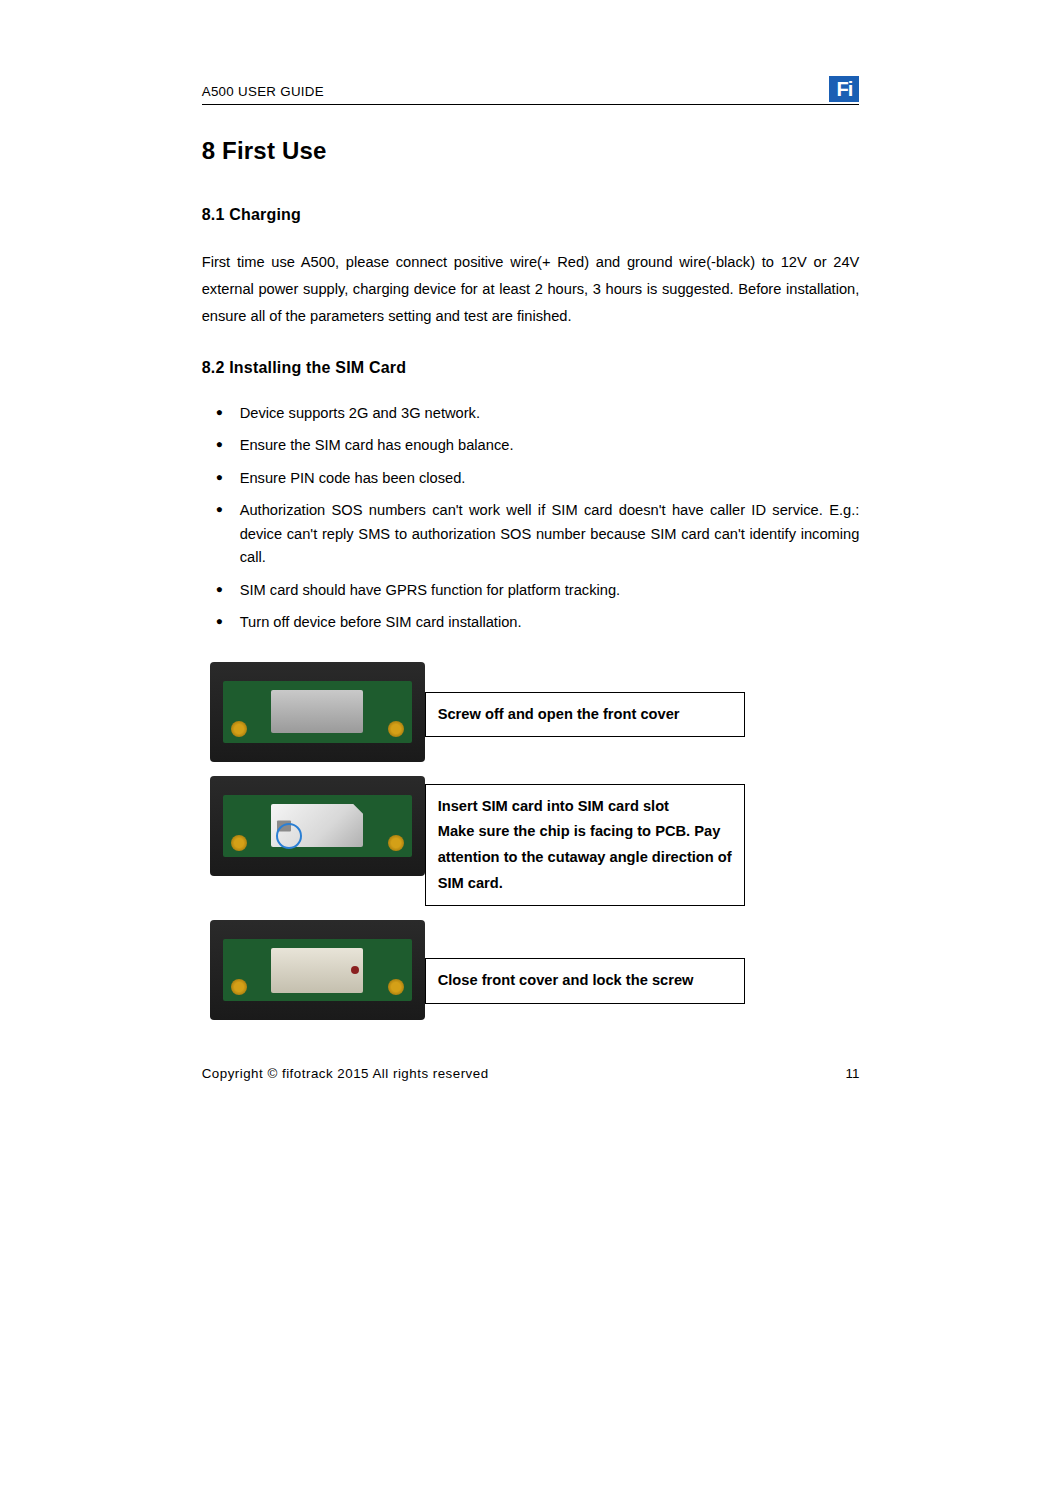A500 USER GUIDE
Fi
8 First Use
8.1 Charging
First time use A500, please connect positive wire(+ Red) and ground wire(-black) to 12V or 24V external power supply, charging device for at least 2 hours, 3 hours is suggested. Before installation, ensure all of the parameters setting and test are finished.
8.2 Installing the SIM Card
Device supports 2G and 3G network.
Ensure the SIM card has enough balance.
Ensure PIN code has been closed.
Authorization SOS numbers can't work well if SIM card doesn't have caller ID service. E.g.: device can't reply SMS to authorization SOS number because SIM card can't identify incoming call.
SIM card should have GPRS function for platform tracking.
Turn off device before SIM card installation.
Screw off and open the front cover
Insert SIM card into SIM card slot
Make sure the chip is facing to PCB. Pay attention to the cutaway angle direction of SIM card.
Close front cover and lock the screw
Copyright © fifotrack 2015 All rights reserved
11